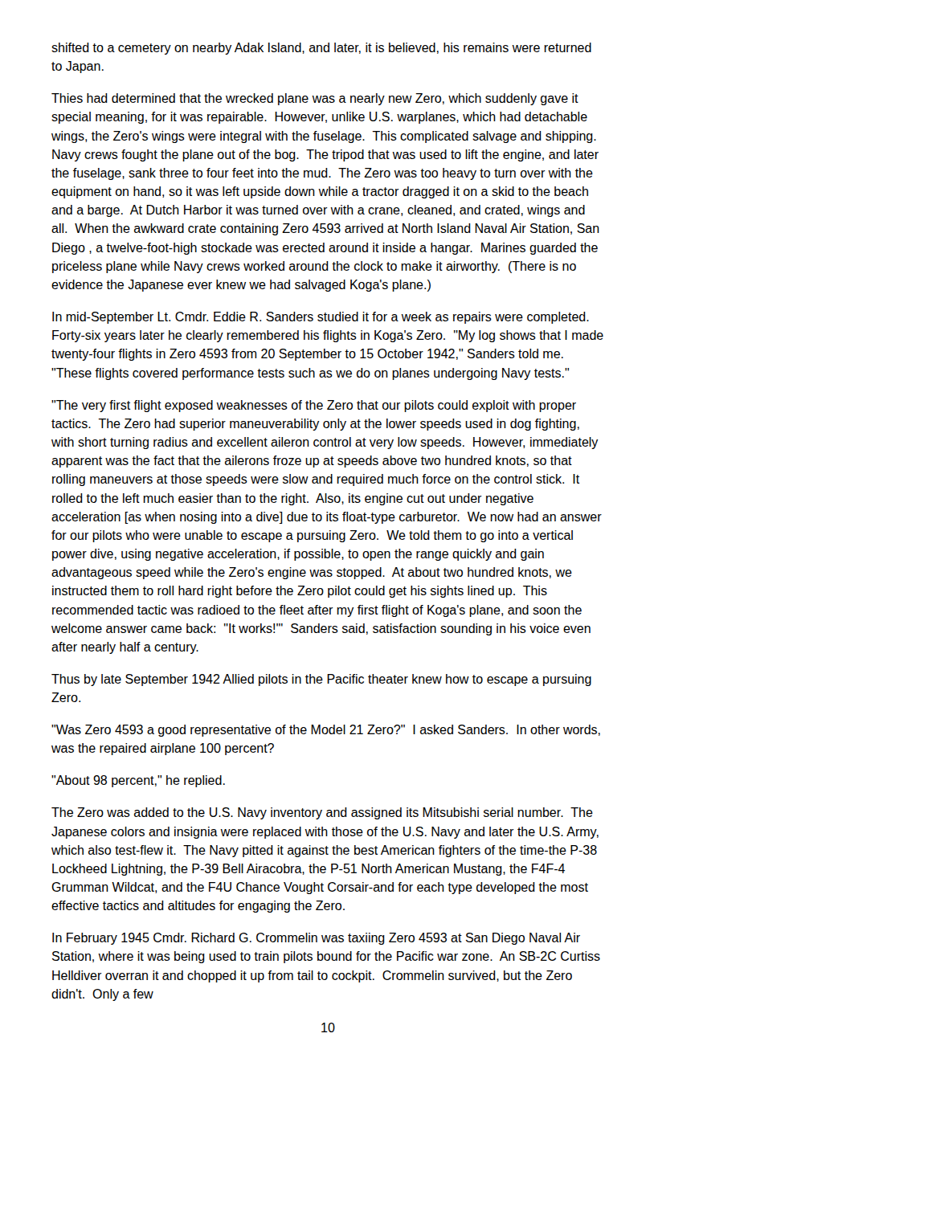shifted to a cemetery on nearby Adak Island, and later, it is believed, his remains were returned to Japan.
Thies had determined that the wrecked plane was a nearly new Zero, which suddenly gave it special meaning, for it was repairable. However, unlike U.S. warplanes, which had detachable wings, the Zero's wings were integral with the fuselage. This complicated salvage and shipping. Navy crews fought the plane out of the bog. The tripod that was used to lift the engine, and later the fuselage, sank three to four feet into the mud. The Zero was too heavy to turn over with the equipment on hand, so it was left upside down while a tractor dragged it on a skid to the beach and a barge. At Dutch Harbor it was turned over with a crane, cleaned, and crated, wings and all. When the awkward crate containing Zero 4593 arrived at North Island Naval Air Station, San Diego , a twelve-foot-high stockade was erected around it inside a hangar. Marines guarded the priceless plane while Navy crews worked around the clock to make it airworthy. (There is no evidence the Japanese ever knew we had salvaged Koga's plane.)
In mid-September Lt. Cmdr. Eddie R. Sanders studied it for a week as repairs were completed. Forty-six years later he clearly remembered his flights in Koga's Zero. "My log shows that I made twenty-four flights in Zero 4593 from 20 September to 15 October 1942," Sanders told me. "These flights covered performance tests such as we do on planes undergoing Navy tests."
"The very first flight exposed weaknesses of the Zero that our pilots could exploit with proper tactics. The Zero had superior maneuverability only at the lower speeds used in dog fighting, with short turning radius and excellent aileron control at very low speeds. However, immediately apparent was the fact that the ailerons froze up at speeds above two hundred knots, so that rolling maneuvers at those speeds were slow and required much force on the control stick. It rolled to the left much easier than to the right. Also, its engine cut out under negative acceleration [as when nosing into a dive] due to its float-type carburetor. We now had an answer for our pilots who were unable to escape a pursuing Zero. We told them to go into a vertical power dive, using negative acceleration, if possible, to open the range quickly and gain advantageous speed while the Zero's engine was stopped. At about two hundred knots, we instructed them to roll hard right before the Zero pilot could get his sights lined up. This recommended tactic was radioed to the fleet after my first flight of Koga's plane, and soon the welcome answer came back: "It works!'" Sanders said, satisfaction sounding in his voice even after nearly half a century.
Thus by late September 1942 Allied pilots in the Pacific theater knew how to escape a pursuing Zero.
"Was Zero 4593 a good representative of the Model 21 Zero?" I asked Sanders. In other words, was the repaired airplane 100 percent?
"About 98 percent," he replied.
The Zero was added to the U.S. Navy inventory and assigned its Mitsubishi serial number. The Japanese colors and insignia were replaced with those of the U.S. Navy and later the U.S. Army, which also test-flew it. The Navy pitted it against the best American fighters of the time-the P-38 Lockheed Lightning, the P-39 Bell Airacobra, the P-51 North American Mustang, the F4F-4 Grumman Wildcat, and the F4U Chance Vought Corsair-and for each type developed the most effective tactics and altitudes for engaging the Zero.
In February 1945 Cmdr. Richard G. Crommelin was taxiing Zero 4593 at San Diego Naval Air Station, where it was being used to train pilots bound for the Pacific war zone. An SB-2C Curtiss Helldiver overran it and chopped it up from tail to cockpit. Crommelin survived, but the Zero didn't. Only a few
10